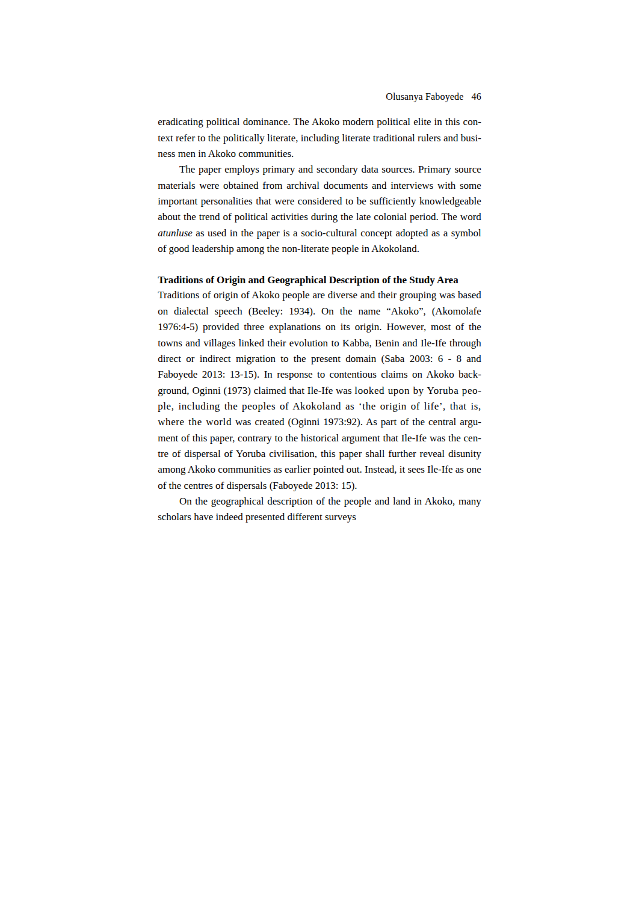Olusanya Faboyede 46
eradicating political dominance. The Akoko modern political elite in this context refer to the politically literate, including literate traditional rulers and business men in Akoko communities.
The paper employs primary and secondary data sources. Primary source materials were obtained from archival documents and interviews with some important personalities that were considered to be sufficiently knowledgeable about the trend of political activities during the late colonial period. The word atunluse as used in the paper is a socio-cultural concept adopted as a symbol of good leadership among the non-literate people in Akokoland.
Traditions of Origin and Geographical Description of the Study Area
Traditions of origin of Akoko people are diverse and their grouping was based on dialectal speech (Beeley: 1934). On the name “Akoko”, (Akomolafe 1976:4-5) provided three explanations on its origin. However, most of the towns and villages linked their evolution to Kabba, Benin and Ile-Ife through direct or indirect migration to the present domain (Saba 2003: 6 - 8 and Faboyede 2013: 13-15). In response to contentious claims on Akoko background, Oginni (1973) claimed that Ile-Ife was looked upon by Yoruba people, including the peoples of Akokoland as ‘the origin of life’, that is, where the world was created (Oginni 1973:92). As part of the central argument of this paper, contrary to the historical argument that Ile-Ife was the centre of dispersal of Yoruba civilisation, this paper shall further reveal disunity among Akoko communities as earlier pointed out. Instead, it sees Ile-Ife as one of the centres of dispersals (Faboyede 2013: 15).
On the geographical description of the people and land in Akoko, many scholars have indeed presented different surveys